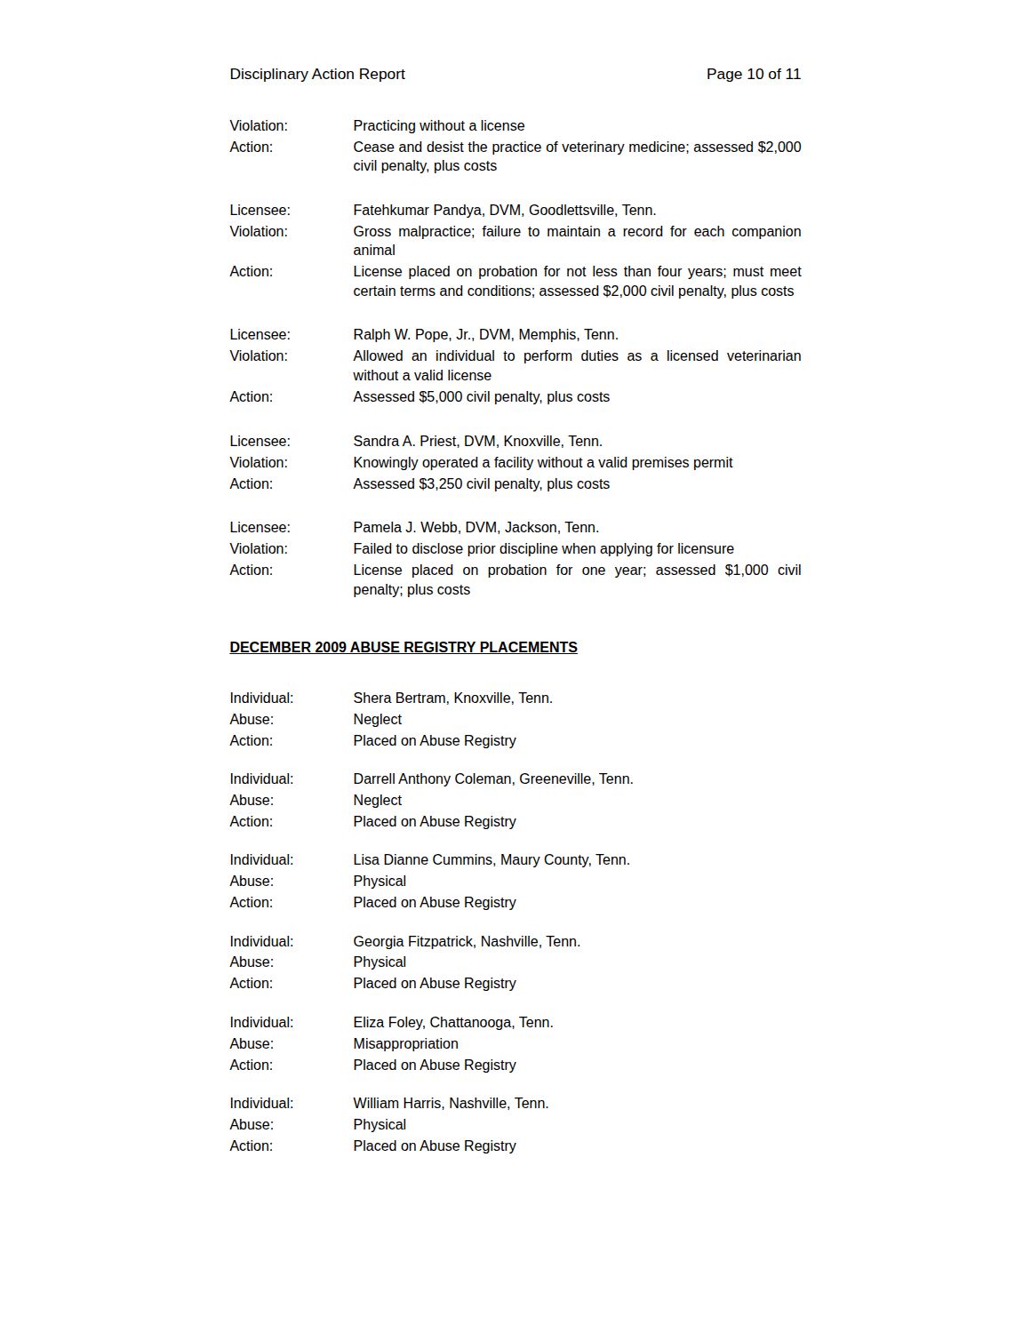Disciplinary Action Report
Page 10 of 11
| Violation: | Practicing without a license |
| Action: | Cease and desist the practice of veterinary medicine; assessed $2,000 civil penalty, plus costs |
| Licensee: | Fatehkumar Pandya, DVM, Goodlettsville, Tenn. |
| Violation: | Gross malpractice; failure to maintain a record for each companion animal |
| Action: | License placed on probation for not less than four years; must meet certain terms and conditions; assessed $2,000 civil penalty, plus costs |
| Licensee: | Ralph W. Pope, Jr., DVM, Memphis, Tenn. |
| Violation: | Allowed an individual to perform duties as a licensed veterinarian without a valid license |
| Action: | Assessed $5,000 civil penalty, plus costs |
| Licensee: | Sandra A. Priest, DVM, Knoxville, Tenn. |
| Violation: | Knowingly operated a facility without a valid premises permit |
| Action: | Assessed $3,250 civil penalty, plus costs |
| Licensee: | Pamela J. Webb, DVM, Jackson, Tenn. |
| Violation: | Failed to disclose prior discipline when applying for licensure |
| Action: | License placed on probation for one year; assessed $1,000 civil penalty; plus costs |
DECEMBER 2009 ABUSE REGISTRY PLACEMENTS
| Individual: | Shera Bertram, Knoxville, Tenn. |
| Abuse: | Neglect |
| Action: | Placed on Abuse Registry |
| Individual: | Darrell Anthony Coleman, Greeneville, Tenn. |
| Abuse: | Neglect |
| Action: | Placed on Abuse Registry |
| Individual: | Lisa Dianne Cummins, Maury County, Tenn. |
| Abuse: | Physical |
| Action: | Placed on Abuse Registry |
| Individual: | Georgia Fitzpatrick, Nashville, Tenn. |
| Abuse: | Physical |
| Action: | Placed on Abuse Registry |
| Individual: | Eliza Foley, Chattanooga, Tenn. |
| Abuse: | Misappropriation |
| Action: | Placed on Abuse Registry |
| Individual: | William Harris, Nashville, Tenn. |
| Abuse: | Physical |
| Action: | Placed on Abuse Registry |